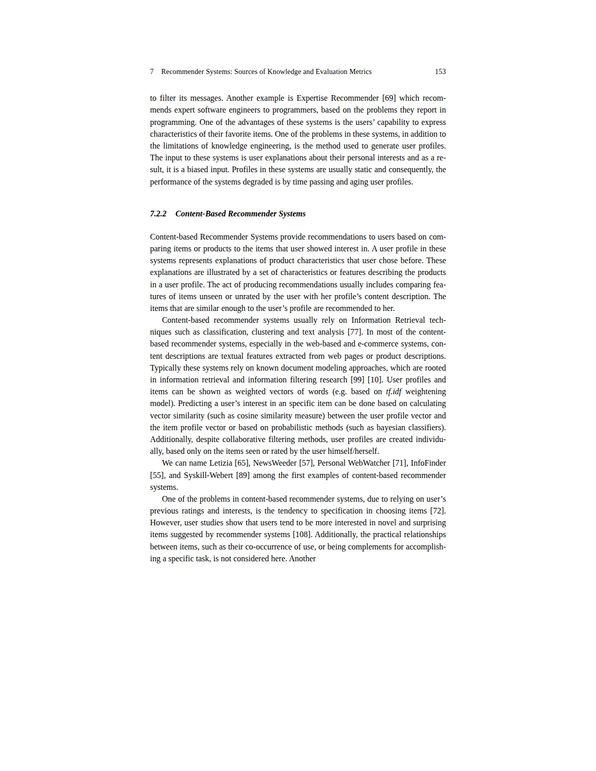7 Recommender Systems: Sources of Knowledge and Evaluation Metrics 153
to filter its messages. Another example is Expertise Recommender [69] which recommends expert software engineers to programmers, based on the problems they report in programming. One of the advantages of these systems is the users’ capability to express characteristics of their favorite items. One of the problems in these systems, in addition to the limitations of knowledge engineering, is the method used to generate user profiles. The input to these systems is user explanations about their personal interests and as a result, it is a biased input. Profiles in these systems are usually static and consequently, the performance of the systems degraded is by time passing and aging user profiles.
7.2.2 Content-Based Recommender Systems
Content-based Recommender Systems provide recommendations to users based on comparing items or products to the items that user showed interest in. A user profile in these systems represents explanations of product characteristics that user chose before. These explanations are illustrated by a set of characteristics or features describing the products in a user profile. The act of producing recommendations usually includes comparing features of items unseen or unrated by the user with her profile’s content description. The items that are similar enough to the user’s profile are recommended to her.
Content-based recommender systems usually rely on Information Retrieval techniques such as classification, clustering and text analysis [77]. In most of the content-based recommender systems, especially in the web-based and e-commerce systems, content descriptions are textual features extracted from web pages or product descriptions. Typically these systems rely on known document modeling approaches, which are rooted in information retrieval and information filtering research [99] [10]. User profiles and items can be shown as weighted vectors of words (e.g. based on tf.idf weightening model). Predicting a user’s interest in an specific item can be done based on calculating vector similarity (such as cosine similarity measure) between the user profile vector and the item profile vector or based on probabilistic methods (such as bayesian classifiers). Additionally, despite collaborative filtering methods, user profiles are created individually, based only on the items seen or rated by the user himself/herself.
We can name Letizia [65], NewsWeeder [57], Personal WebWatcher [71], InfoFinder [55], and Syskill-Webert [89] among the first examples of content-based recommender systems.
One of the problems in content-based recommender systems, due to relying on user’s previous ratings and interests, is the tendency to specification in choosing items [72]. However, user studies show that users tend to be more interested in novel and surprising items suggested by recommender systems [108]. Additionally, the practical relationships between items, such as their co-occurrence of use, or being complements for accomplishing a specific task, is not considered here. Another